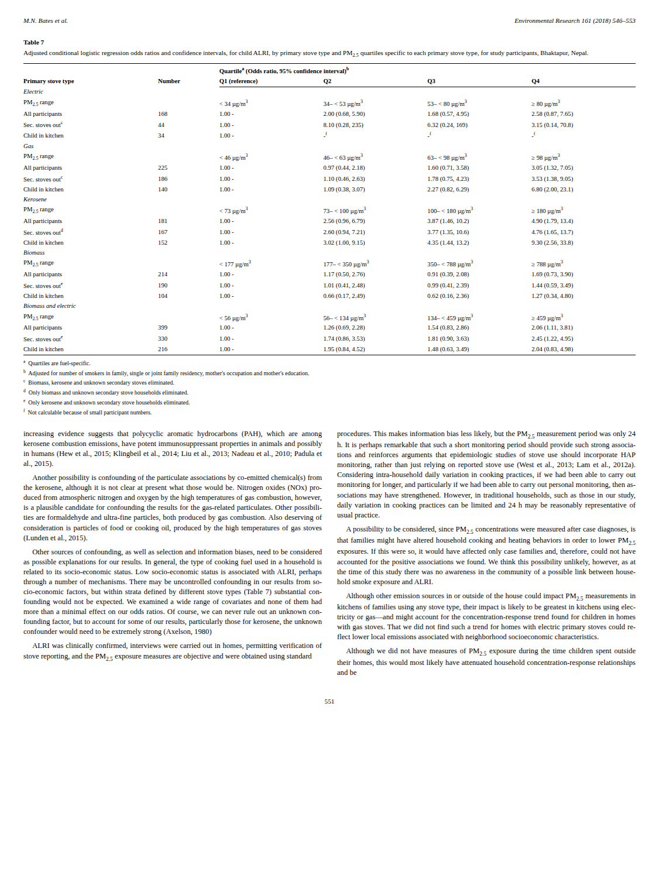M.N. Bates et al. Environmental Research 161 (2018) 546–553
Table 7
Adjusted conditional logistic regression odds ratios and confidence intervals, for child ALRI, by primary stove type and PM2.5 quartiles specific to each primary stove type, for study participants, Bhaktapur, Nepal.
| Primary stove type | Number | Quartile a (Odds ratio, 95% confidence interval) b |
| --- | --- | --- |
| Q1 (reference) | Q2 | Q3 | Q4 |
| Electric |
| PM 2.5 range | | < 34 µg/m 3 | 34– < 53 µg/m 3 | 53– < 80 µg/m 3 | ≥ 80 µg/m 3 |
| All participants | 168 | 1.00 - | 2.00 (0.68, 5.90) | 1.68 (0.57, 4.95) | 2.58 (0.87, 7.65) |
| Sec. stoves out c | 44 | 1.00 - | 8.10 (0.28, 235) | 6.32 (0.24, 169) | 3.15 (0.14, 70.8) |
| Child in kitchen | 34 | 1.00 - | - f | - f | - f |
| Gas |
| PM 2.5 range | | < 46 µg/m 3 | 46– < 63 µg/m 3 | 63– < 98 µg/m 3 | ≥ 98 µg/m 3 |
| All participants | 225 | 1.00 - | 0.97 (0.44, 2.18) | 1.60 (0.71, 3.58) | 3.05 (1.32, 7.05) |
| Sec. stoves out c | 186 | 1.00 - | 1.10 (0.46, 2.63) | 1.78 (0.75, 4.23) | 3.53 (1.38, 9.05) |
| Child in kitchen | 140 | 1.00 - | 1.09 (0.38, 3.07) | 2.27 (0.82, 6.29) | 6.80 (2.00, 23.1) |
| Kerosene |
| PM 2.5 range | | < 73 µg/m 3 | 73– < 100 µg/m 3 | 100– < 180 µg/m 3 | ≥ 180 µg/m 3 |
| All participants | 181 | 1.00 - | 2.56 (0.96, 6.79) | 3.87 (1.46, 10.2) | 4.90 (1.79, 13.4) |
| Sec. stoves out d | 167 | 1.00 - | 2.60 (0.94, 7.21) | 3.77 (1.35, 10.6) | 4.76 (1.65, 13.7) |
| Child in kitchen | 152 | 1.00 - | 3.02 (1.00, 9.15) | 4.35 (1.44, 13.2) | 9.30 (2.56, 33.8) |
| Biomass |
| PM 2.5 range | | < 177 µg/m 3 | 177– < 350 µg/m 3 | 350– < 788 µg/m 3 | ≥ 788 µg/m 3 |
| All participants | 214 | 1.00 - | 1.17 (0.50, 2.76) | 0.91 (0.39, 2.08) | 1.69 (0.73, 3.90) |
| Sec. stoves out e | 190 | 1.00 - | 1.01 (0.41, 2.48) | 0.99 (0.41, 2.39) | 1.44 (0.59, 3.49) |
| Child in kitchen | 104 | 1.00 - | 0.66 (0.17, 2.49) | 0.62 (0.16, 2.36) | 1.27 (0.34, 4.80) |
| Biomass and electric |
| PM 2.5 range | | < 56 µg/m 3 | 56– < 134 µg/m 3 | 134– < 459 µg/m 3 | ≥ 459 µg/m 3 |
| All participants | 399 | 1.00 - | 1.26 (0.69, 2.28) | 1.54 (0.83, 2.86) | 2.06 (1.11, 3.81) |
| Sec. stoves out e | 330 | 1.00 - | 1.74 (0.86, 3.53) | 1.81 (0.90, 3.63) | 2.45 (1.22, 4.95) |
| Child in kitchen | 216 | 1.00 - | 1.95 (0.84, 4.52) | 1.48 (0.63, 3.49) | 2.04 (0.83, 4.98) |
a Quartiles are fuel-specific.
b Adjusted for number of smokers in family, single or joint family residency, mother's occupation and mother's education.
c Biomass, kerosene and unknown secondary stoves eliminated.
d Only biomass and unknown secondary stove households eliminated.
e Only kerosene and unknown secondary stove households eliminated.
f Not calculable because of small participant numbers.
increasing evidence suggests that polycyclic aromatic hydrocarbons (PAH), which are among kerosene combustion emissions, have potent immunosuppressant properties in animals and possibly in humans (Hew et al., 2015; Klingbeil et al., 2014; Liu et al., 2013; Nadeau et al., 2010; Padula et al., 2015).
Another possibility is confounding of the particulate associations by co-emitted chemical(s) from the kerosene, although it is not clear at present what those would be. Nitrogen oxides (NOx) produced from atmospheric nitrogen and oxygen by the high temperatures of gas combustion, however, is a plausible candidate for confounding the results for the gas-related particulates. Other possibilities are formaldehyde and ultra-fine particles, both produced by gas combustion. Also deserving of consideration is particles of food or cooking oil, produced by the high temperatures of gas stoves (Lunden et al., 2015).
Other sources of confounding, as well as selection and information biases, need to be considered as possible explanations for our results. In general, the type of cooking fuel used in a household is related to its socio-economic status. Low socio-economic status is associated with ALRI, perhaps through a number of mechanisms. There may be uncontrolled confounding in our results from socio-economic factors, but within strata defined by different stove types (Table 7) substantial confounding would not be expected. We examined a wide range of covariates and none of them had more than a minimal effect on our odds ratios. Of course, we can never rule out an unknown confounding factor, but to account for some of our results, particularly those for kerosene, the unknown confounder would need to be extremely strong (Axelson, 1980)
ALRI was clinically confirmed, interviews were carried out in homes, permitting verification of stove reporting, and the PM2.5 exposure measures are objective and were obtained using standard
procedures. This makes information bias less likely, but the PM2.5 measurement period was only 24 h. It is perhaps remarkable that such a short monitoring period should provide such strong associations and reinforces arguments that epidemiologic studies of stove use should incorporate HAP monitoring, rather than just relying on reported stove use (West et al., 2013; Lam et al., 2012a). Considering intra-household daily variation in cooking practices, if we had been able to carry out monitoring for longer, and particularly if we had been able to carry out personal monitoring, then associations may have strengthened. However, in traditional households, such as those in our study, daily variation in cooking practices can be limited and 24 h may be reasonably representative of usual practice.
A possibility to be considered, since PM2.5 concentrations were measured after case diagnoses, is that families might have altered household cooking and heating behaviors in order to lower PM2.5 exposures. If this were so, it would have affected only case families and, therefore, could not have accounted for the positive associations we found. We think this possibility unlikely, however, as at the time of this study there was no awareness in the community of a possible link between household smoke exposure and ALRI.
Although other emission sources in or outside of the house could impact PM2.5 measurements in kitchens of families using any stove type, their impact is likely to be greatest in kitchens using electricity or gas—and might account for the concentration-response trend found for children in homes with gas stoves. That we did not find such a trend for homes with electric primary stoves could reflect lower local emissions associated with neighborhood socioeconomic characteristics.
Although we did not have measures of PM2.5 exposure during the time children spent outside their homes, this would most likely have attenuated household concentration-response relationships and be
551